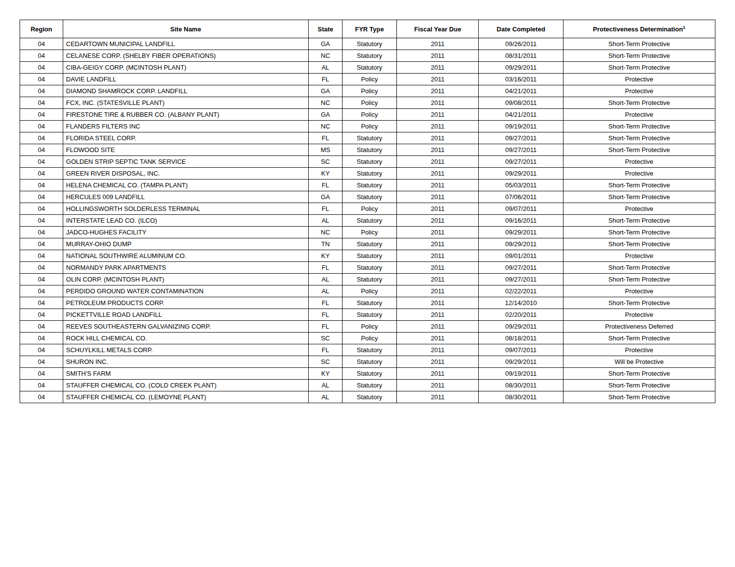Five-Year Review (FYR) Status by Site
| Region | Site Name | State | FYR Type | Fiscal Year Due | Date Completed | Protectiveness Determination 1 |
| --- | --- | --- | --- | --- | --- | --- |
| 04 | CEDARTOWN MUNICIPAL LANDFILL | GA | Statutory | 2011 | 09/26/2011 | Short-Term Protective |
| 04 | CELANESE CORP. (SHELBY FIBER OPERATIONS) | NC | Statutory | 2011 | 08/31/2011 | Short-Term Protective |
| 04 | CIBA-GEIGY CORP. (MCINTOSH PLANT) | AL | Statutory | 2011 | 09/29/2011 | Short-Term Protective |
| 04 | DAVIE LANDFILL | FL | Policy | 2011 | 03/16/2011 | Protective |
| 04 | DIAMOND SHAMROCK CORP. LANDFILL | GA | Policy | 2011 | 04/21/2011 | Protective |
| 04 | FCX, INC. (STATESVILLE PLANT) | NC | Policy | 2011 | 09/08/2011 | Short-Term Protective |
| 04 | FIRESTONE TIRE & RUBBER CO. (ALBANY PLANT) | GA | Policy | 2011 | 04/21/2011 | Protective |
| 04 | FLANDERS FILTERS INC | NC | Policy | 2011 | 09/19/2011 | Short-Term Protective |
| 04 | FLORIDA STEEL CORP. | FL | Statutory | 2011 | 09/27/2011 | Short-Term Protective |
| 04 | FLOWOOD SITE | MS | Statutory | 2011 | 09/27/2011 | Short-Term Protective |
| 04 | GOLDEN STRIP SEPTIC TANK SERVICE | SC | Statutory | 2011 | 09/27/2011 | Protective |
| 04 | GREEN RIVER DISPOSAL, INC. | KY | Statutory | 2011 | 09/29/2011 | Protective |
| 04 | HELENA CHEMICAL CO. (TAMPA PLANT) | FL | Statutory | 2011 | 05/03/2011 | Short-Term Protective |
| 04 | HERCULES 009 LANDFILL | GA | Statutory | 2011 | 07/06/2011 | Short-Term Protective |
| 04 | HOLLINGSWORTH SOLDERLESS TERMINAL | FL | Policy | 2011 | 09/07/2011 | Protective |
| 04 | INTERSTATE LEAD CO. (ILCO) | AL | Statutory | 2011 | 09/16/2011 | Short-Term Protective |
| 04 | JADCO-HUGHES FACILITY | NC | Policy | 2011 | 09/29/2011 | Short-Term Protective |
| 04 | MURRAY-OHIO DUMP | TN | Statutory | 2011 | 09/29/2011 | Short-Term Protective |
| 04 | NATIONAL SOUTHWIRE ALUMINUM CO. | KY | Statutory | 2011 | 09/01/2011 | Protective |
| 04 | NORMANDY PARK APARTMENTS | FL | Statutory | 2011 | 09/27/2011 | Short-Term Protective |
| 04 | OLIN CORP. (MCINTOSH PLANT) | AL | Statutory | 2011 | 09/27/2011 | Short-Term Protective |
| 04 | PERDIDO GROUND WATER CONTAMINATION | AL | Policy | 2011 | 02/22/2011 | Protective |
| 04 | PETROLEUM PRODUCTS CORP. | FL | Statutory | 2011 | 12/14/2010 | Short-Term Protective |
| 04 | PICKETTVILLE ROAD LANDFILL | FL | Statutory | 2011 | 02/20/2011 | Protective |
| 04 | REEVES SOUTHEASTERN GALVANIZING CORP. | FL | Policy | 2011 | 09/29/2011 | Protectiveness Deferred |
| 04 | ROCK HILL CHEMICAL CO. | SC | Policy | 2011 | 08/18/2011 | Short-Term Protective |
| 04 | SCHUYLKILL METALS CORP. | FL | Statutory | 2011 | 09/07/2011 | Protective |
| 04 | SHURON INC. | SC | Statutory | 2011 | 09/29/2011 | Will be Protective |
| 04 | SMITH'S FARM | KY | Statutory | 2011 | 09/19/2011 | Short-Term Protective |
| 04 | STAUFFER CHEMICAL CO. (COLD CREEK PLANT) | AL | Statutory | 2011 | 08/30/2011 | Short-Term Protective |
| 04 | STAUFFER CHEMICAL CO. (LEMOYNE PLANT) | AL | Statutory | 2011 | 08/30/2011 | Short-Term Protective |